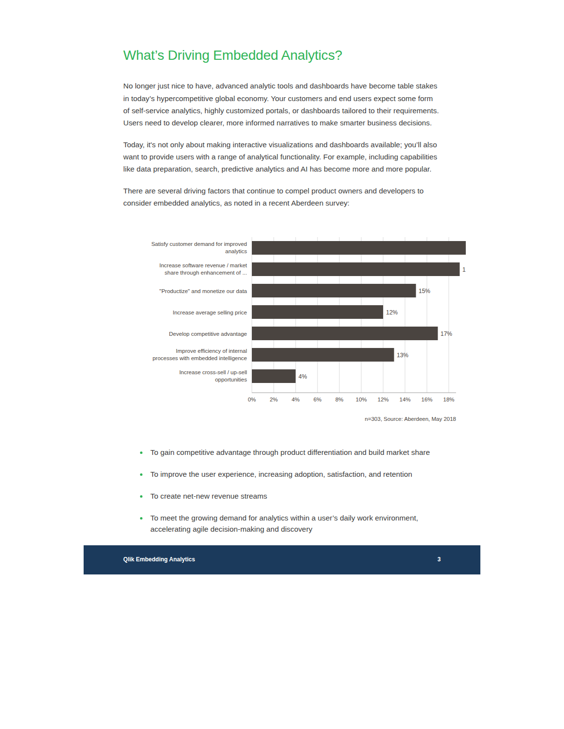What’s Driving Embedded Analytics?
No longer just nice to have, advanced analytic tools and dashboards have become table stakes in today’s hypercompetitive global economy. Your customers and end users expect some form of self-service analytics, highly customized portals, or dashboards tailored to their requirements. Users need to develop clearer, more informed narratives to make smarter business decisions.
Today, it's not only about making interactive visualizations and dashboards available; you’ll also want to provide users with a range of analytical functionality. For example, including capabilities like data preparation, search, predictive analytics and AI has become more and more popular.
There are several driving factors that continue to compel product owners and developers to consider embedded analytics, as noted in a recent Aberdeen survey:
20% 19% 15% 12% 17% 13% 4% Satisfy customer demand for improved analytics Increase software revenue / market share through enhancement of ... "Productize" and monetize our data Increase average selling price Develop competitive advantage Improve efficiency of internal processes with embedded intelligence Increase cross-sell / up-sell opportunities 0% 2% 4% 6% 8% 10% 12% 14% 16% 18% n=303, Source: Aberdeen, May 2018
To gain competitive advantage through product differentiation and build market share
To improve the user experience, increasing adoption, satisfaction, and retention
To create net-new revenue streams
To meet the growing demand for analytics within a user’s daily work environment, accelerating agile decision-making and discovery
Qlik Embedding Analytics 3